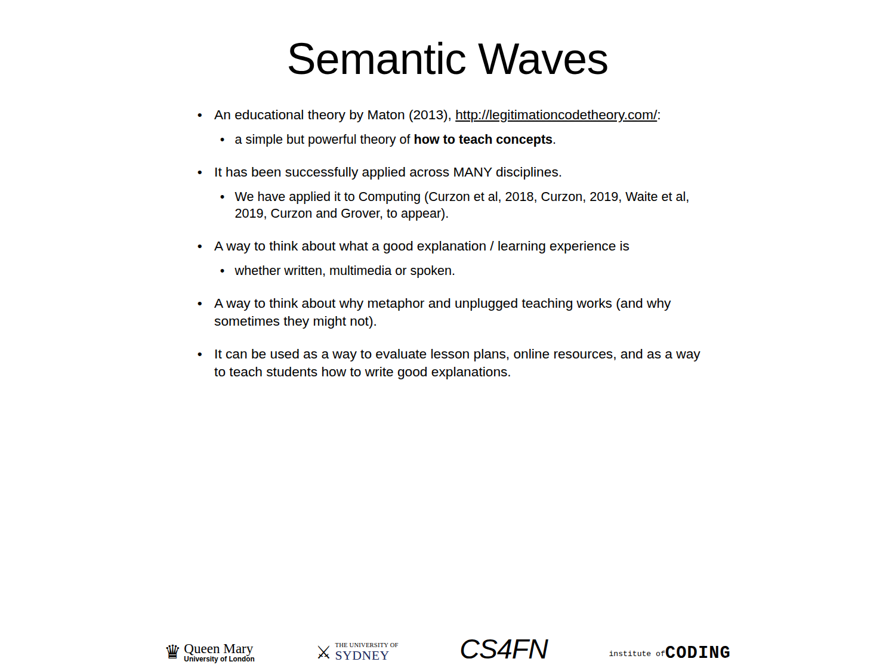Semantic Waves
An educational theory by Maton (2013), http://legitimationcodetheory.com/:
a simple but powerful theory of how to teach concepts.
It has been successfully applied across MANY disciplines.
We have applied it to Computing (Curzon et al, 2018, Curzon, 2019, Waite et al, 2019, Curzon and Grover, to appear).
A way to think about what a good explanation / learning experience is
whether written, multimedia or spoken.
A way to think about why metaphor and unplugged teaching works (and why sometimes they might not).
It can be used as a way to evaluate lesson plans, online resources, and as a way to teach students how to write good explanations.
♛ Queen Mary University of London
⚔ THE UNIVERSITY OF SYDNEY
CS4FN
institute of CODING